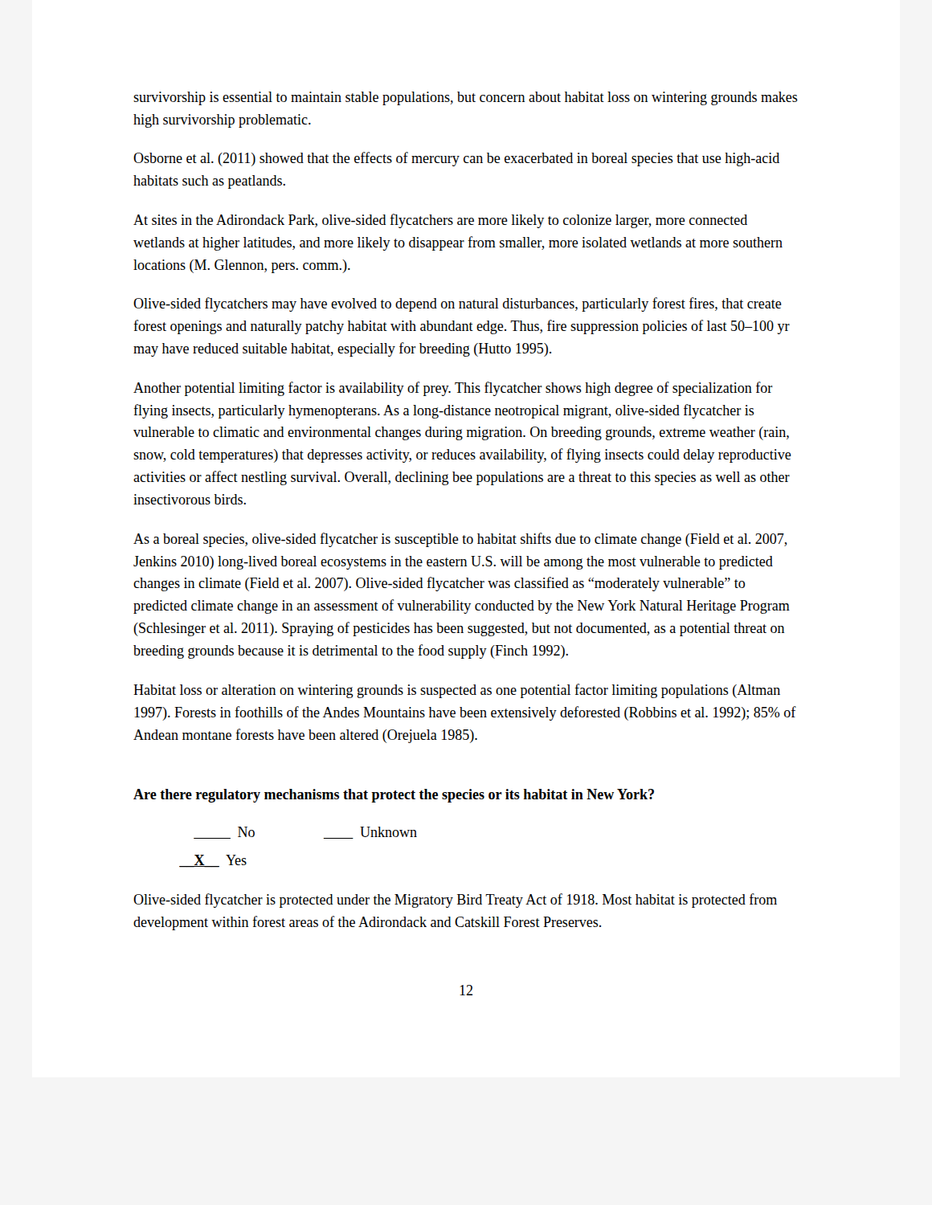survivorship is essential to maintain stable populations, but concern about habitat loss on wintering grounds makes high survivorship problematic.
Osborne et al. (2011) showed that the effects of mercury can be exacerbated in boreal species that use high-acid habitats such as peatlands.
At sites in the Adirondack Park, olive-sided flycatchers are more likely to colonize larger, more connected wetlands at higher latitudes, and more likely to disappear from smaller, more isolated wetlands at more southern locations (M. Glennon, pers. comm.).
Olive-sided flycatchers may have evolved to depend on natural disturbances, particularly forest fires, that create forest openings and naturally patchy habitat with abundant edge. Thus, fire suppression policies of last 50–100 yr may have reduced suitable habitat, especially for breeding (Hutto 1995).
Another potential limiting factor is availability of prey. This flycatcher shows high degree of specialization for flying insects, particularly hymenopterans. As a long-distance neotropical migrant, olive-sided flycatcher is vulnerable to climatic and environmental changes during migration. On breeding grounds, extreme weather (rain, snow, cold temperatures) that depresses activity, or reduces availability, of flying insects could delay reproductive activities or affect nestling survival. Overall, declining bee populations are a threat to this species as well as other insectivorous birds.
As a boreal species, olive-sided flycatcher is susceptible to habitat shifts due to climate change (Field et al. 2007, Jenkins 2010) long-lived boreal ecosystems in the eastern U.S. will be among the most vulnerable to predicted changes in climate (Field et al. 2007). Olive-sided flycatcher was classified as “moderately vulnerable” to predicted climate change in an assessment of vulnerability conducted by the New York Natural Heritage Program (Schlesinger et al. 2011). Spraying of pesticides has been suggested, but not documented, as a potential threat on breeding grounds because it is detrimental to the food supply (Finch 1992).
Habitat loss or alteration on wintering grounds is suspected as one potential factor limiting populations (Altman 1997). Forests in foothills of the Andes Mountains have been extensively deforested (Robbins et al. 1992); 85% of Andean montane forests have been altered (Orejuela 1985).
Are there regulatory mechanisms that protect the species or its habitat in New York?
_____ No ____ Unknown
__X__ Yes
Olive-sided flycatcher is protected under the Migratory Bird Treaty Act of 1918. Most habitat is protected from development within forest areas of the Adirondack and Catskill Forest Preserves.
12